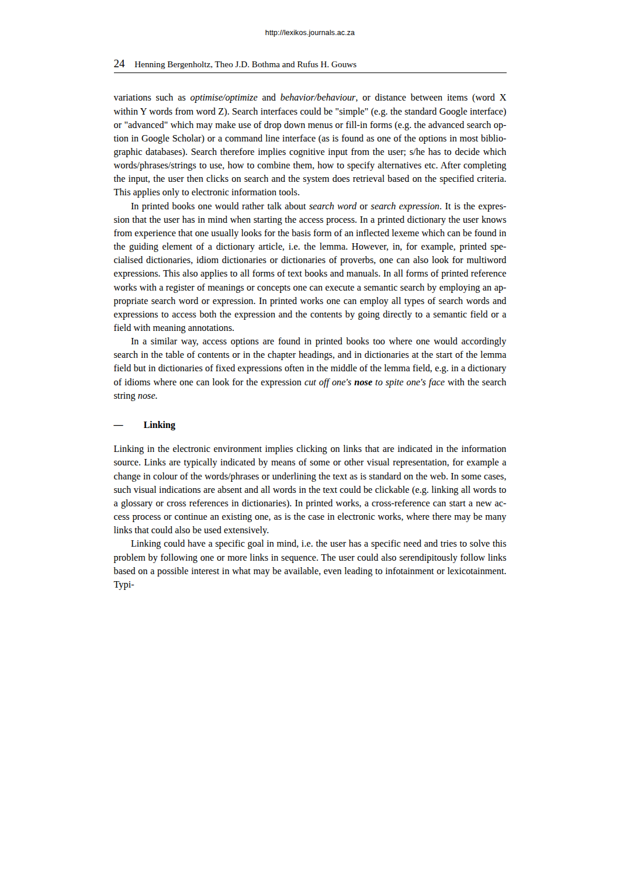http://lexikos.journals.ac.za
24 Henning Bergenholtz, Theo J.D. Bothma and Rufus H. Gouws
variations such as optimise/optimize and behavior/behaviour, or distance between items (word X within Y words from word Z). Search interfaces could be "simple" (e.g. the standard Google interface) or "advanced" which may make use of drop down menus or fill-in forms (e.g. the advanced search option in Google Scholar) or a command line interface (as is found as one of the options in most bibliographic databases). Search therefore implies cognitive input from the user; s/he has to decide which words/phrases/strings to use, how to combine them, how to specify alternatives etc. After completing the input, the user then clicks on search and the system does retrieval based on the specified criteria. This applies only to electronic information tools.
In printed books one would rather talk about search word or search expression. It is the expression that the user has in mind when starting the access process. In a printed dictionary the user knows from experience that one usually looks for the basis form of an inflected lexeme which can be found in the guiding element of a dictionary article, i.e. the lemma. However, in, for example, printed specialised dictionaries, idiom dictionaries or dictionaries of proverbs, one can also look for multiword expressions. This also applies to all forms of text books and manuals. In all forms of printed reference works with a register of meanings or concepts one can execute a semantic search by employing an appropriate search word or expression. In printed works one can employ all types of search words and expressions to access both the expression and the contents by going directly to a semantic field or a field with meaning annotations.
In a similar way, access options are found in printed books too where one would accordingly search in the table of contents or in the chapter headings, and in dictionaries at the start of the lemma field but in dictionaries of fixed expressions often in the middle of the lemma field, e.g. in a dictionary of idioms where one can look for the expression cut off one's nose to spite one's face with the search string nose.
— Linking
Linking in the electronic environment implies clicking on links that are indicated in the information source. Links are typically indicated by means of some or other visual representation, for example a change in colour of the words/phrases or underlining the text as is standard on the web. In some cases, such visual indications are absent and all words in the text could be clickable (e.g. linking all words to a glossary or cross references in dictionaries). In printed works, a cross-reference can start a new access process or continue an existing one, as is the case in electronic works, where there may be many links that could also be used extensively.
Linking could have a specific goal in mind, i.e. the user has a specific need and tries to solve this problem by following one or more links in sequence. The user could also serendipitously follow links based on a possible interest in what may be available, even leading to infotainment or lexicotainment. Typi-